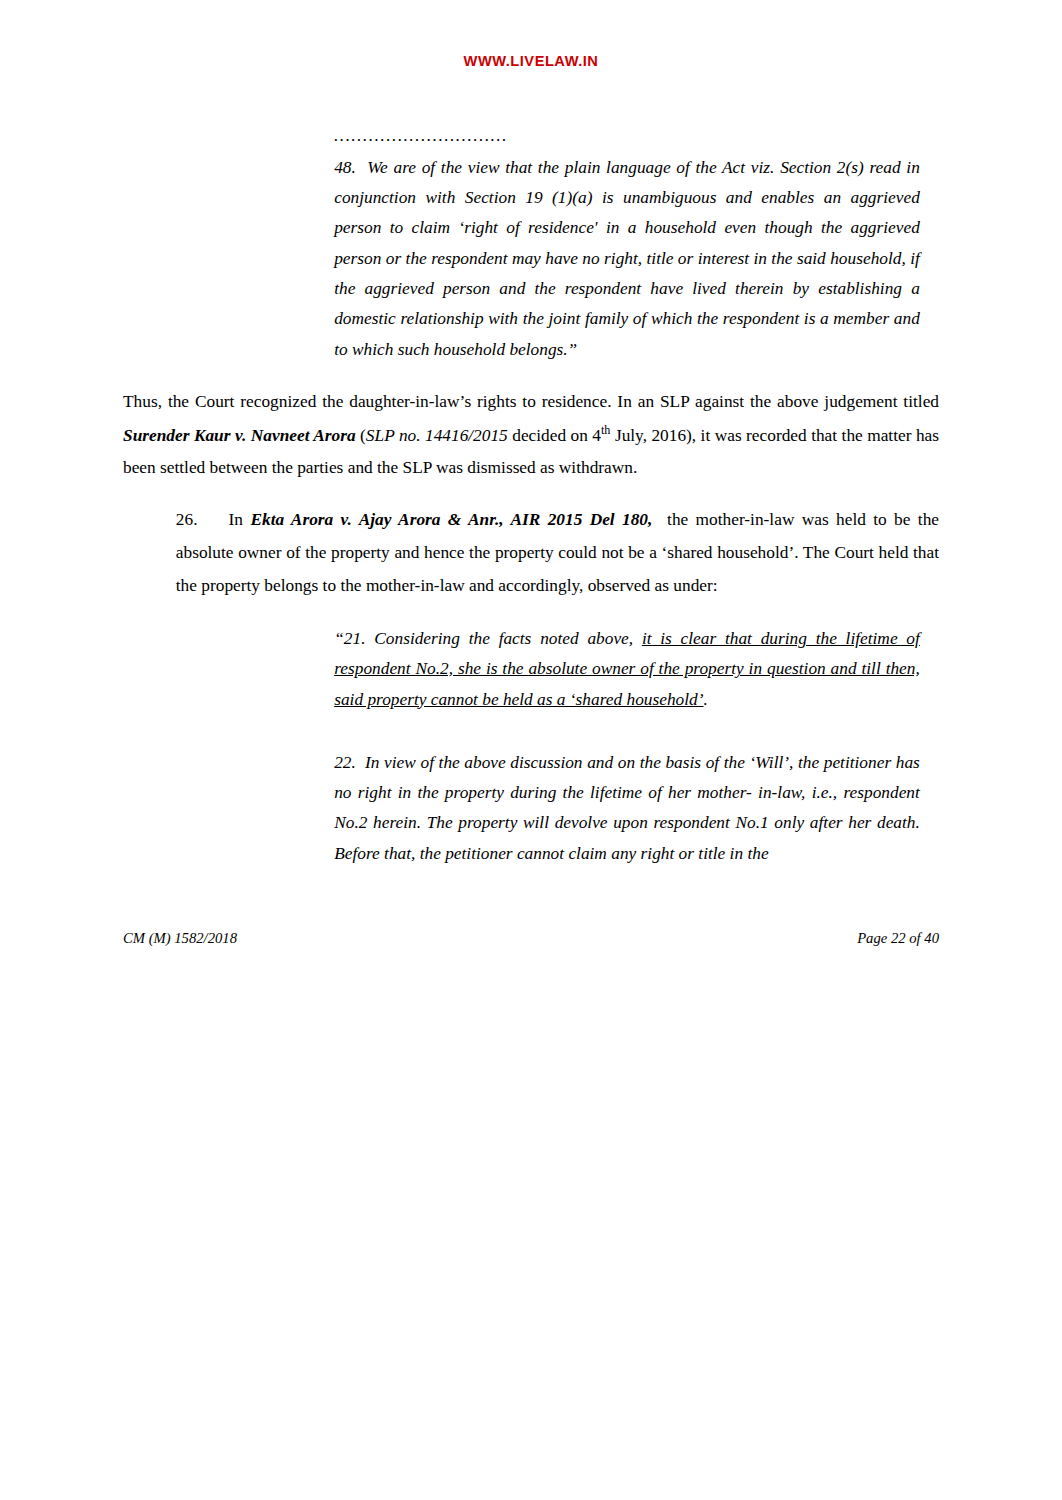WWW.LIVELAW.IN
…………………………
48. We are of the view that the plain language of the Act viz. Section 2(s) read in conjunction with Section 19 (1)(a) is unambiguous and enables an aggrieved person to claim ‘right of residence' in a household even though the aggrieved person or the respondent may have no right, title or interest in the said household, if the aggrieved person and the respondent have lived therein by establishing a domestic relationship with the joint family of which the respondent is a member and to which such household belongs.”
Thus, the Court recognized the daughter-in-law’s rights to residence. In an SLP against the above judgement titled Surender Kaur v. Navneet Arora (SLP no. 14416/2015 decided on 4th July, 2016), it was recorded that the matter has been settled between the parties and the SLP was dismissed as withdrawn.
26. In Ekta Arora v. Ajay Arora & Anr., AIR 2015 Del 180, the mother-in-law was held to be the absolute owner of the property and hence the property could not be a ‘shared household’. The Court held that the property belongs to the mother-in-law and accordingly, observed as under:
“21. Considering the facts noted above, it is clear that during the lifetime of respondent No.2, she is the absolute owner of the property in question and till then, said property cannot be held as a ‘shared household’.
22. In view of the above discussion and on the basis of the ‘Will’, the petitioner has no right in the property during the lifetime of her mother- in-law, i.e., respondent No.2 herein. The property will devolve upon respondent No.1 only after her death. Before that, the petitioner cannot claim any right or title in the
CM (M) 1582/2018 Page 22 of 40